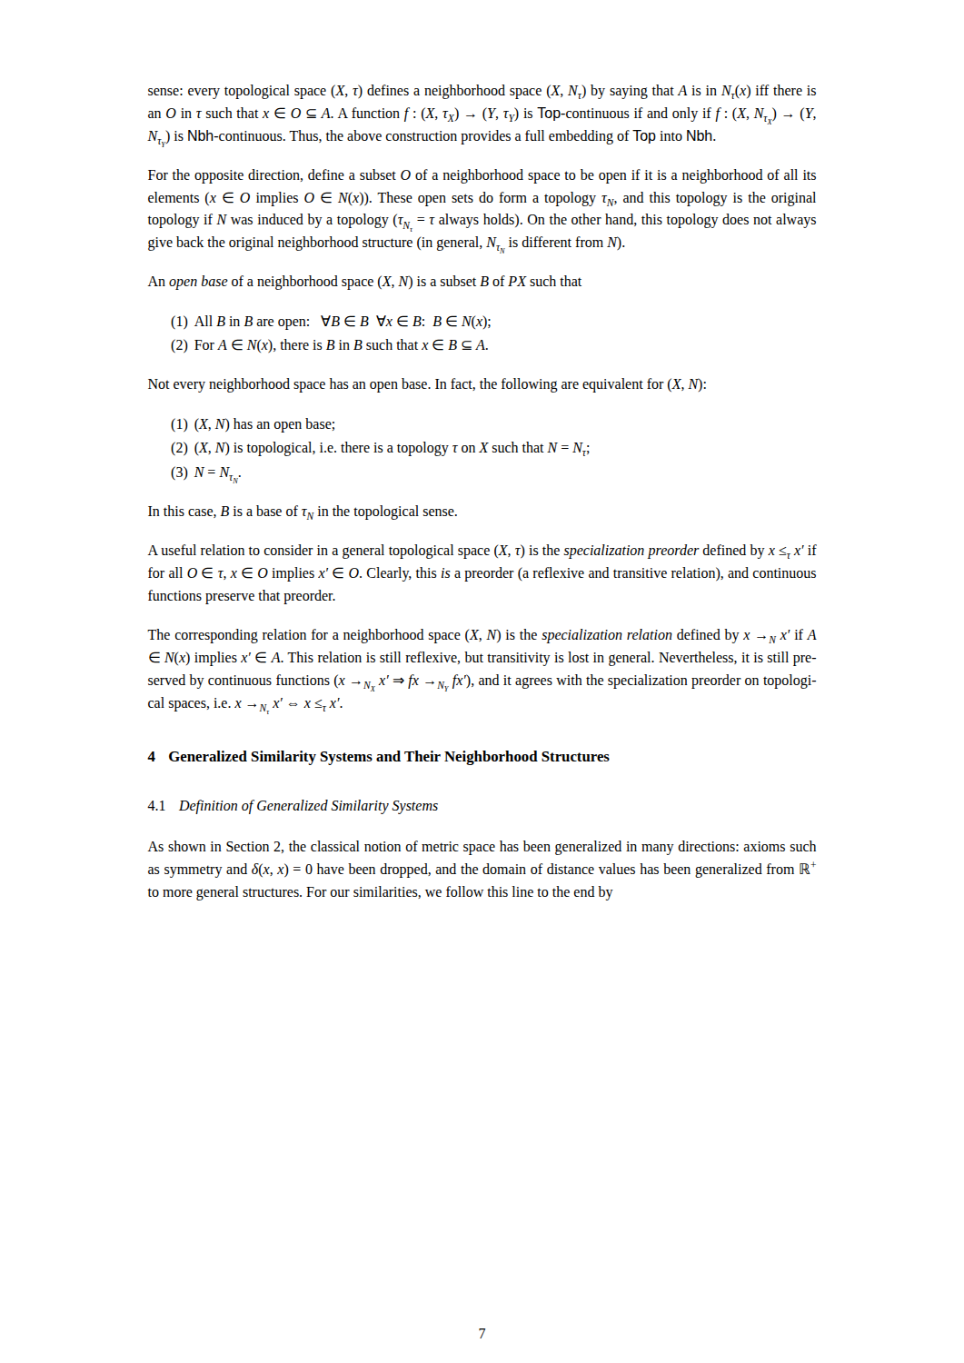sense: every topological space (X, τ) defines a neighborhood space (X, Nτ) by saying that A is in Nτ(x) iff there is an O in τ such that x ∈ O ⊆ A. A function f : (X, τX) → (Y, τY) is Top-continuous if and only if f : (X, NτX) → (Y, NτY) is Nbh-continuous. Thus, the above construction provides a full embedding of Top into Nbh.
For the opposite direction, define a subset O of a neighborhood space to be open if it is a neighborhood of all its elements (x ∈ O implies O ∈ N(x)). These open sets do form a topology τN, and this topology is the original topology if N was induced by a topology (τNτ = τ always holds). On the other hand, this topology does not always give back the original neighborhood structure (in general, NτN is different from N).
An open base of a neighborhood space (X, N) is a subset B of PX such that
(1) All B in B are open: ∀B ∈ B ∀x ∈ B: B ∈ N(x);
(2) For A ∈ N(x), there is B in B such that x ∈ B ⊆ A.
Not every neighborhood space has an open base. In fact, the following are equivalent for (X, N):
(1)(X, N) has an open base;
(2)(X, N) is topological, i.e. there is a topology τ on X such that N = Nτ;
(3) N = NτN.
In this case, B is a base of τN in the topological sense.
A useful relation to consider in a general topological space (X, τ) is the specialization preorder defined by x ≤τ x′ if for all O ∈ τ, x ∈ O implies x′ ∈ O. Clearly, this is a preorder (a reflexive and transitive relation), and continuous functions preserve that preorder.
The corresponding relation for a neighborhood space (X, N) is the specialization relation defined by x →N x′ if A ∈ N(x) implies x′ ∈ A. This relation is still reflexive, but transitivity is lost in general. Nevertheless, it is still preserved by continuous functions (x →NX x′ ⇒ fx →NY fx′), and it agrees with the specialization preorder on topological spaces, i.e. x →Nτ x′ ⇔ x ≤τ x′.
4 Generalized Similarity Systems and Their Neighborhood Structures
4.1 Definition of Generalized Similarity Systems
As shown in Section 2, the classical notion of metric space has been generalized in many directions: axioms such as symmetry and δ(x, x) = 0 have been dropped, and the domain of distance values has been generalized from ℝ+ to more general structures. For our similarities, we follow this line to the end by
7